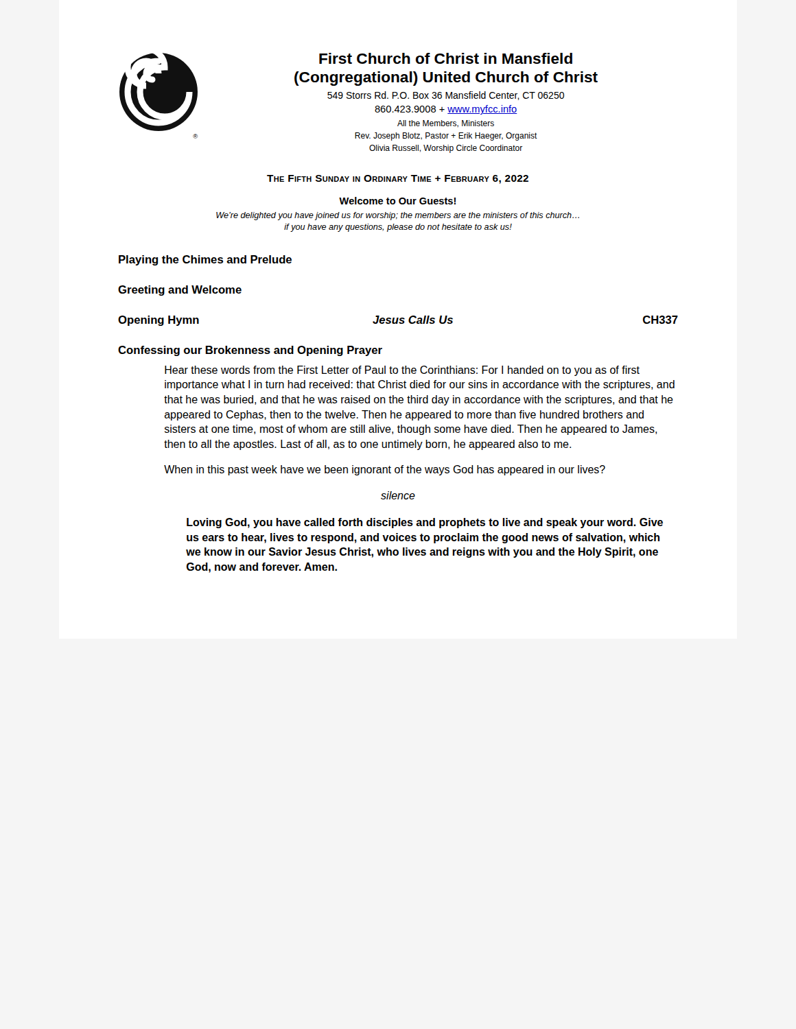®
First Church of Christ in Mansfield
(Congregational) United Church of Christ
549 Storrs Rd. P.O. Box 36 Mansfield Center, CT 06250
860.423.9008 + www.myfcc.info
All the Members, Ministers
Rev. Joseph Blotz, Pastor + Erik Haeger, Organist
Olivia Russell, Worship Circle Coordinator
The Fifth Sunday in Ordinary Time + February 6, 2022
Welcome to Our Guests!
We’re delighted you have joined us for worship; the members are the ministers of this church…
if you have any questions, please do not hesitate to ask us!
Playing the Chimes and Prelude
Greeting and Welcome
Opening Hymn Jesus Calls Us CH337
Confessing our Brokenness and Opening Prayer
Hear these words from the First Letter of Paul to the Corinthians: For I handed on to you as of first importance what I in turn had received: that Christ died for our sins in accordance with the scriptures, and that he was buried, and that he was raised on the third day in accordance with the scriptures, and that he appeared to Cephas, then to the twelve. Then he appeared to more than five hundred brothers and sisters at one time, most of whom are still alive, though some have died. Then he appeared to James, then to all the apostles. Last of all, as to one untimely born, he appeared also to me.
When in this past week have we been ignorant of the ways God has appeared in our lives?
silence
Loving God, you have called forth disciples and prophets to live and speak your word. Give us ears to hear, lives to respond, and voices to proclaim the good news of salvation, which we know in our Savior Jesus Christ, who lives and reigns with you and the Holy Spirit, one God, now and forever. Amen.